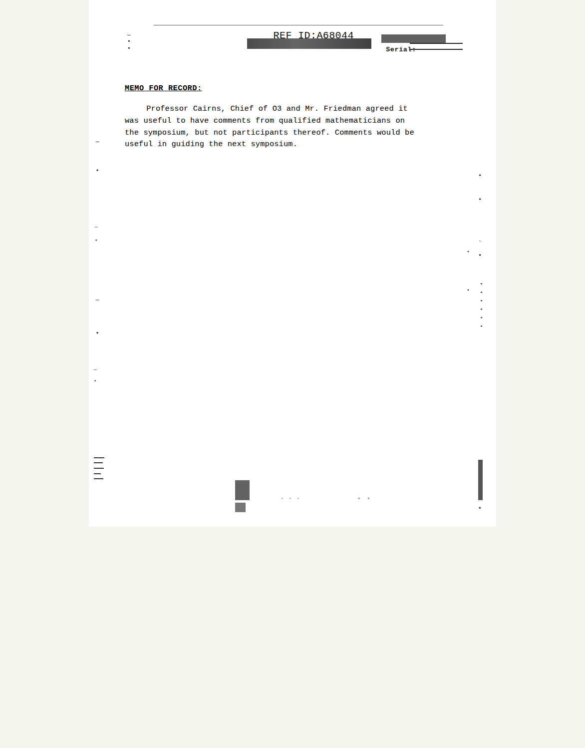—
•
•
REF ID:A68044
Serial:
MEMO FOR RECORD:
Professor Cairns, Chief of O3 and Mr. Friedman agreed it was useful to have comments from qualified mathematicians on the symposium, but not participants thereof. Comments would be useful in guiding the next symposium.
—
•
—
•
—
•
—
•
•
•
◦
•
•
•
• • • • • •
• • •
• •
•